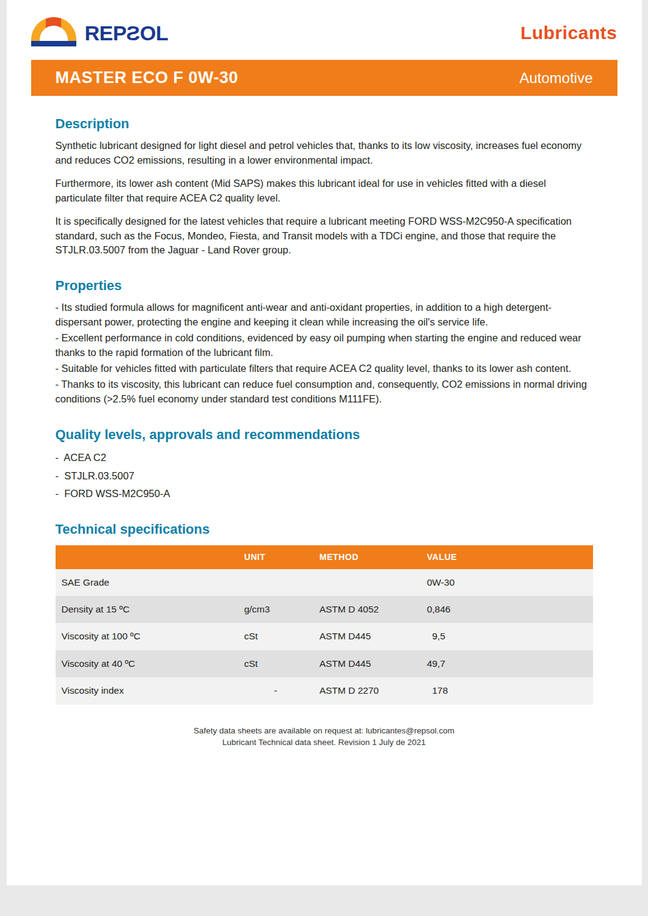REPSOL
Lubricants
MASTER ECO F 0W-30
Automotive
Description
Synthetic lubricant designed for light diesel and petrol vehicles that, thanks to its low viscosity, increases fuel economy and reduces CO2 emissions, resulting in a lower environmental impact.
Furthermore, its lower ash content (Mid SAPS) makes this lubricant ideal for use in vehicles fitted with a diesel particulate filter that require ACEA C2 quality level.
It is specifically designed for the latest vehicles that require a lubricant meeting FORD WSS-M2C950-A specification standard, such as the Focus, Mondeo, Fiesta, and Transit models with a TDCi engine, and those that require the STJLR.03.5007 from the Jaguar - Land Rover group.
Properties
- Its studied formula allows for magnificent anti-wear and anti-oxidant properties, in addition to a high detergent-dispersant power, protecting the engine and keeping it clean while increasing the oil's service life.
- Excellent performance in cold conditions, evidenced by easy oil pumping when starting the engine and reduced wear thanks to the rapid formation of the lubricant film.
- Suitable for vehicles fitted with particulate filters that require ACEA C2 quality level, thanks to its lower ash content.
- Thanks to its viscosity, this lubricant can reduce fuel consumption and, consequently, CO2 emissions in normal driving conditions (>2.5% fuel economy under standard test conditions M111FE).
Quality levels, approvals and recommendations
ACEA C2
STJLR.03.5007
FORD WSS-M2C950-A
Technical specifications
| | UNIT | METHOD | VALUE |
| --- | --- | --- | --- |
| SAE Grade | | | 0W-30 |
| Density at 15 ºC | g/cm3 | ASTM D 4052 | 0,846 |
| Viscosity at 100 ºC | cSt | ASTM D445 | 9,5 |
| Viscosity at 40 ºC | cSt | ASTM D445 | 49,7 |
| Viscosity index | - | ASTM D 2270 | 178 |
Safety data sheets are available on request at: lubricantes@repsol.com
Lubricant Technical data sheet. Revision 1 July de 2021